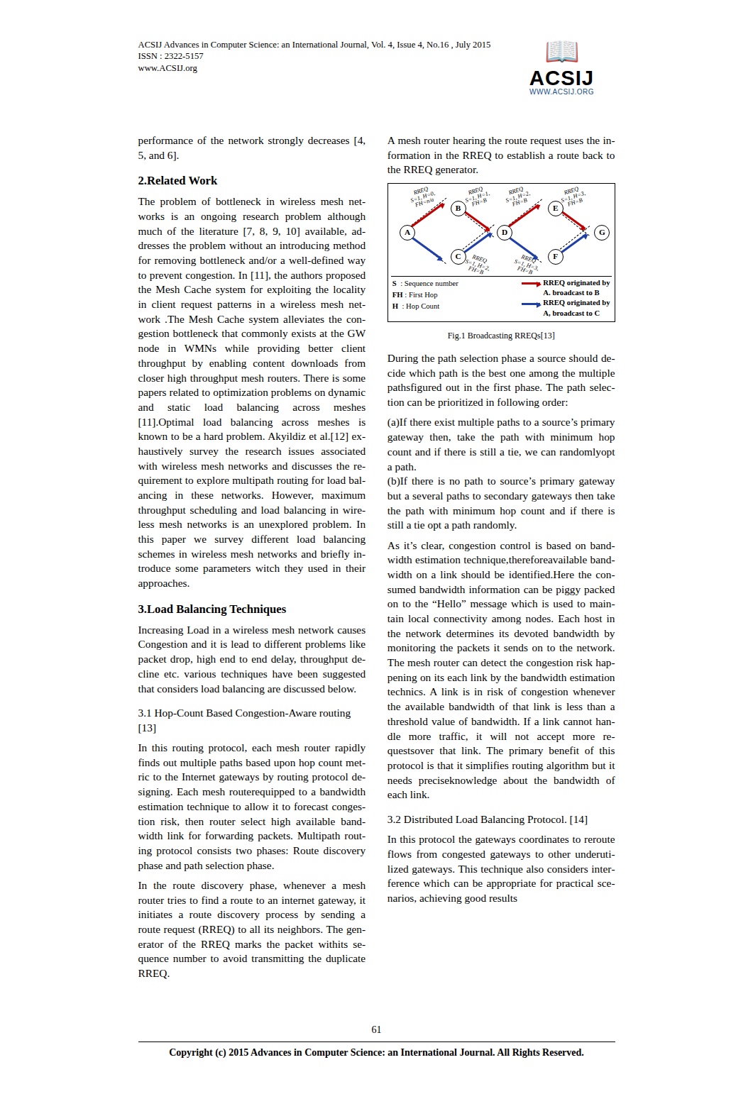ACSIJ Advances in Computer Science: an International Journal, Vol. 4, Issue 4, No.16 , July 2015
ISSN : 2322-5157
www.ACSIJ.org
📖 ACSIJ WWW.ACSIJ.ORG
performance of the network strongly decreases [4, 5, and 6].
2.Related Work
The problem of bottleneck in wireless mesh networks is an ongoing research problem although much of the literature [7, 8, 9, 10] available, addresses the problem without an introducing method for removing bottleneck and/or a well-defined way to prevent congestion. In [11], the authors proposed the Mesh Cache system for exploiting the locality in client request patterns in a wireless mesh network .The Mesh Cache system alleviates the congestion bottleneck that commonly exists at the GW node in WMNs while providing better client throughput by enabling content downloads from closer high throughput mesh routers. There is some papers related to optimization problems on dynamic and static load balancing across meshes [11].Optimal load balancing across meshes is known to be a hard problem. Akyildiz et al.[12] exhaustively survey the research issues associated with wireless mesh networks and discusses the requirement to explore multipath routing for load balancing in these networks. However, maximum throughput scheduling and load balancing in wireless mesh networks is an unexplored problem. In this paper we survey different load balancing schemes in wireless mesh networks and briefly introduce some parameters witch they used in their approaches.
3.Load Balancing Techniques
Increasing Load in a wireless mesh network causes Congestion and it is lead to different problems like packet drop, high end to end delay, throughput decline etc. various techniques have been suggested that considers load balancing are discussed below.
3.1 Hop-Count Based Congestion-Aware routing [13]
In this routing protocol, each mesh router rapidly finds out multiple paths based upon hop count metric to the Internet gateways by routing protocol designing. Each mesh routerequipped to a bandwidth estimation technique to allow it to forecast congestion risk, then router select high available bandwidth link for forwarding packets. Multipath routing protocol consists two phases: Route discovery phase and path selection phase.
In the route discovery phase, whenever a mesh router tries to find a route to an internet gateway, it initiates a route discovery process by sending a route request (RREQ) to all its neighbors. The generator of the RREQ marks the packet withits sequence number to avoid transmitting the duplicate RREQ.
A mesh router hearing the route request uses the information in the RREQ to establish a route back to the RREQ generator.
A
B
C
D
E
F
G
RREQ
S=1, H=0,
FH=n/a
RREQ
S=1, H=1,
FH=B
RREQ
S=1, H=2,
FH=B
RREQ
S=1, H=3,
FH=B
RREQ
S=1, H=2,
FH=B
RREQ
S=1, H=3,
FH=B
S : Sequence number
FH : First Hop
H : Hop Count
RREQ originated by
A. broadcast to B
RREQ originated by
A, broadcast to C
Fig.1 Broadcasting RREQs[13]
During the path selection phase a source should decide which path is the best one among the multiple pathsfigured out in the first phase. The path selection can be prioritized in following order:
(a)If there exist multiple paths to a source’s primary gateway then, take the path with minimum hop count and if there is still a tie, we can randomlyopt a path.
(b)If there is no path to source’s primary gateway but a several paths to secondary gateways then take the path with minimum hop count and if there is still a tie opt a path randomly.
As it’s clear, congestion control is based on bandwidth estimation technique,thereforeavailable bandwidth on a link should be identified.Here the consumed bandwidth information can be piggy packed on to the “Hello” message which is used to maintain local connectivity among nodes. Each host in the network determines its devoted bandwidth by monitoring the packets it sends on to the network. The mesh router can detect the congestion risk happening on its each link by the bandwidth estimation technics. A link is in risk of congestion whenever the available bandwidth of that link is less than a threshold value of bandwidth. If a link cannot handle more traffic, it will not accept more requestsover that link. The primary benefit of this protocol is that it simplifies routing algorithm but it needs preciseknowledge about the bandwidth of each link.
3.2 Distributed Load Balancing Protocol. [14]
In this protocol the gateways coordinates to reroute flows from congested gateways to other underutilized gateways. This technique also considers interference which can be appropriate for practical scenarios, achieving good results
61
Copyright (c) 2015 Advances in Computer Science: an International Journal. All Rights Reserved.